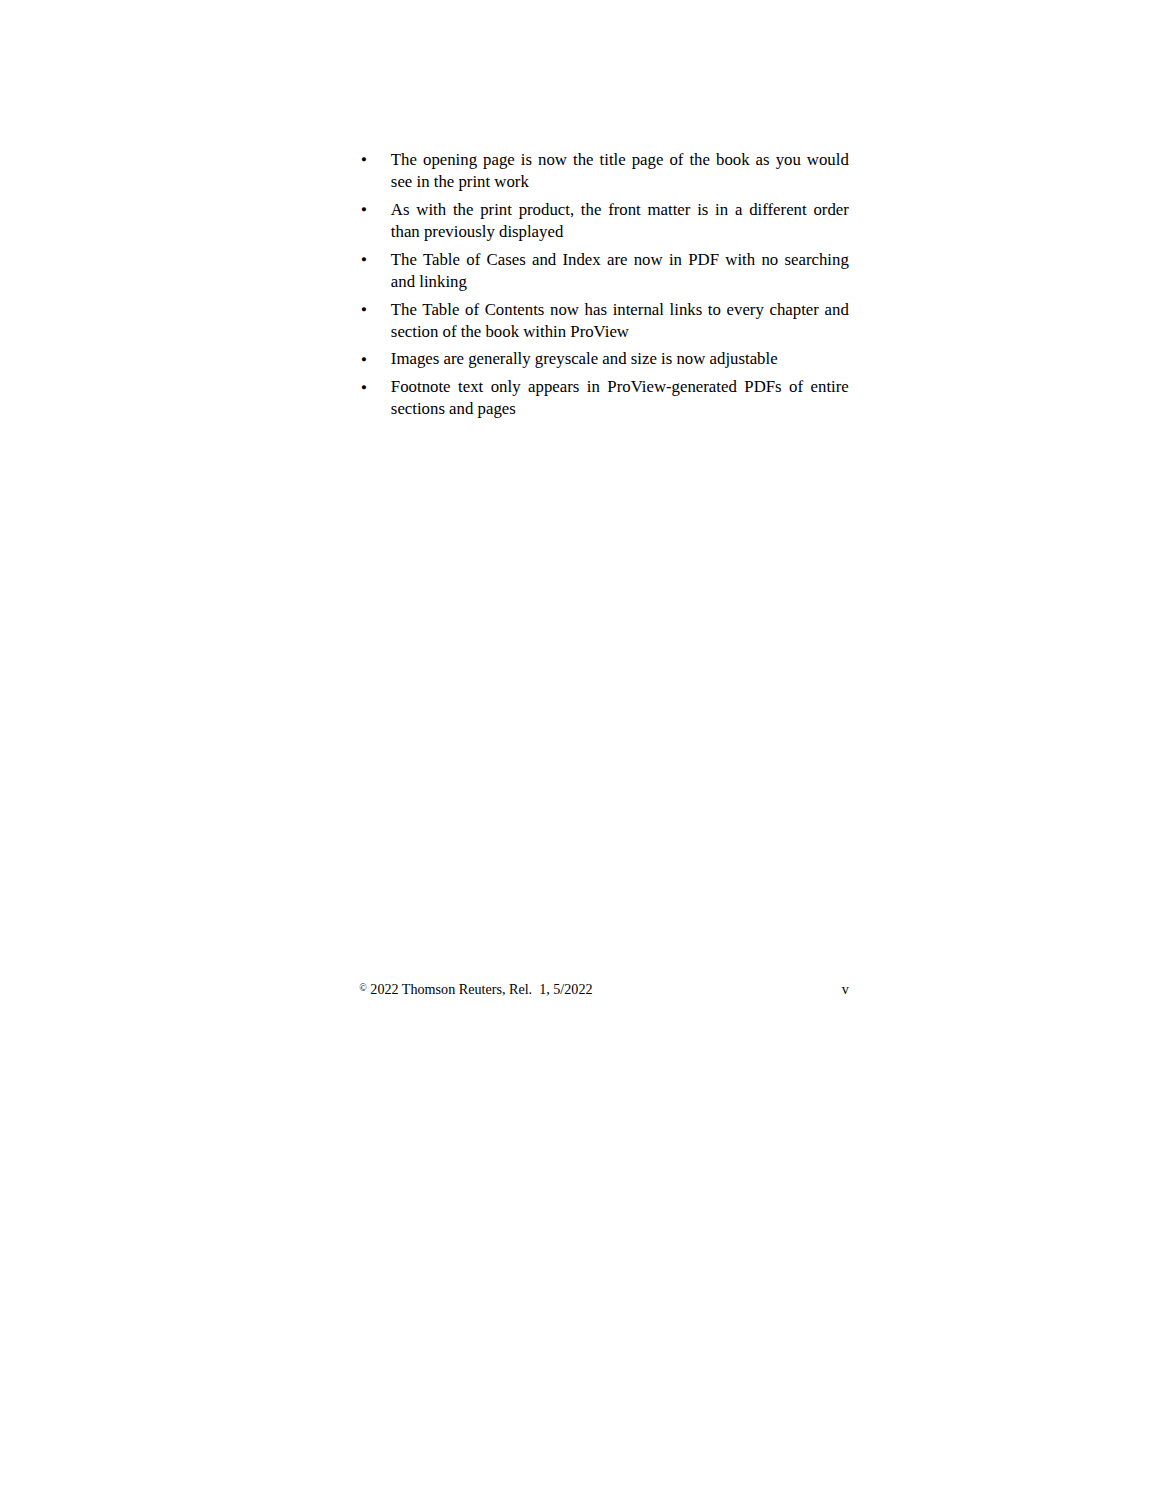The opening page is now the title page of the book as you would see in the print work
As with the print product, the front matter is in a different order than previously displayed
The Table of Cases and Index are now in PDF with no searching and linking
The Table of Contents now has internal links to every chapter and section of the book within ProView
Images are generally greyscale and size is now adjustable
Footnote text only appears in ProView-generated PDFs of entire sections and pages
© 2022 Thomson Reuters, Rel. 1, 5/2022 v